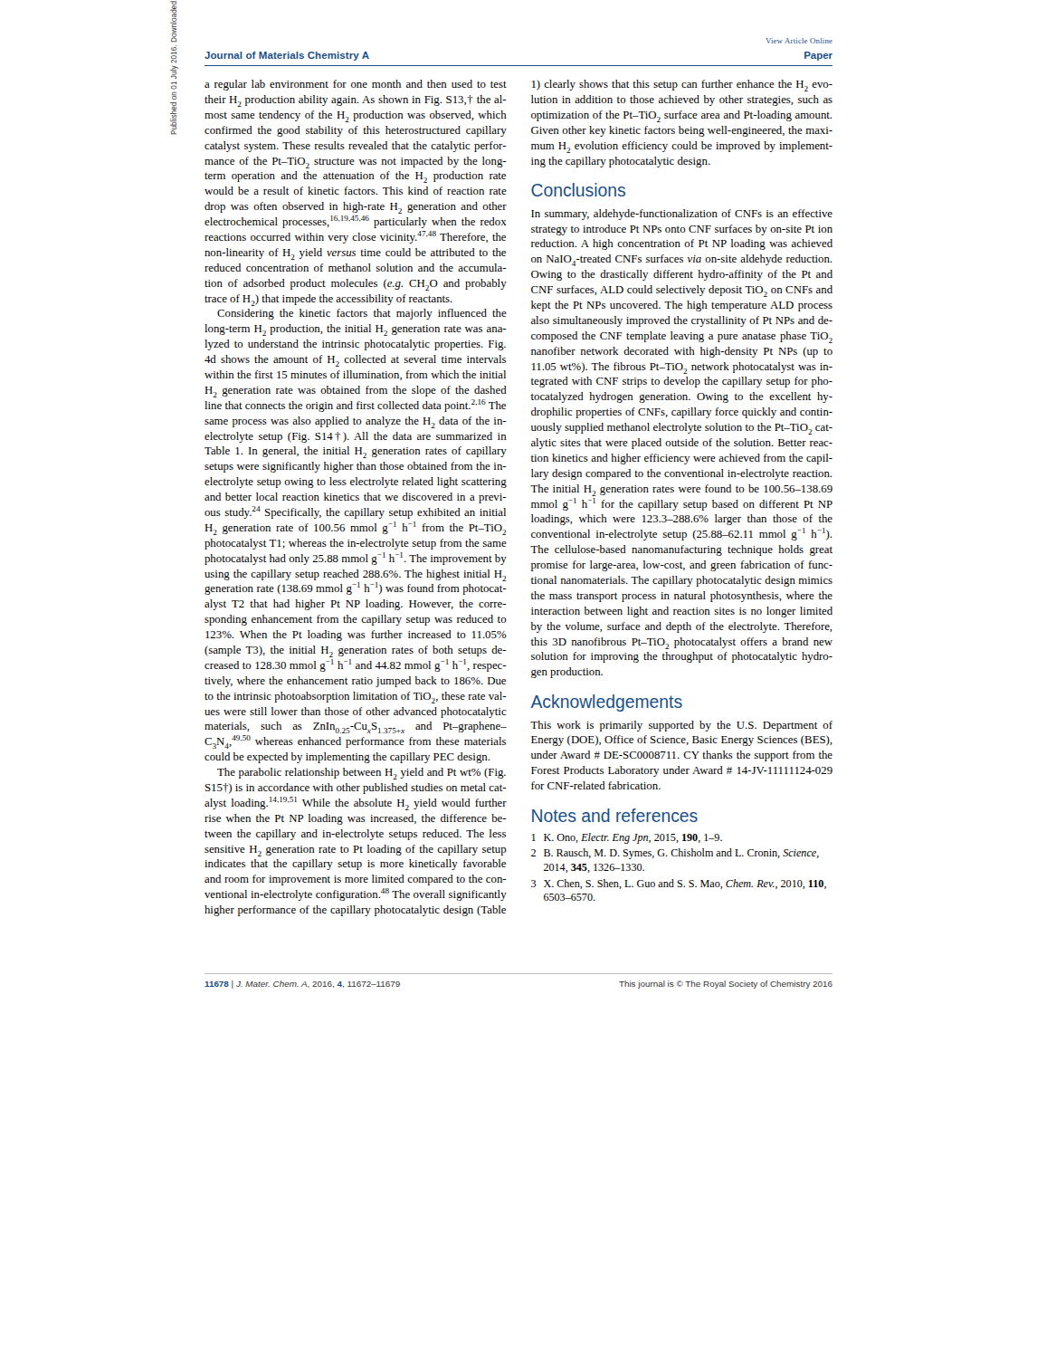Published on 01 July 2016. Downloaded by University of Wisconsin - Madison on 19/08/2016 18:01:47.
View Article Online
Journal of Materials Chemistry A
Paper
a regular lab environment for one month and then used to test their H2 production ability again. As shown in Fig. S13,† the almost same tendency of the H2 production was observed, which confirmed the good stability of this heterostructured capillary catalyst system. These results revealed that the catalytic performance of the Pt–TiO2 structure was not impacted by the long-term operation and the attenuation of the H2 production rate would be a result of kinetic factors. This kind of reaction rate drop was often observed in high-rate H2 generation and other electrochemical processes,16,19,45,46 particularly when the redox reactions occurred within very close vicinity.47,48 Therefore, the non-linearity of H2 yield versus time could be attributed to the reduced concentration of methanol solution and the accumulation of adsorbed product molecules (e.g. CH2O and probably trace of H2) that impede the accessibility of reactants.
Considering the kinetic factors that majorly influenced the long-term H2 production, the initial H2 generation rate was analyzed to understand the intrinsic photocatalytic properties. Fig. 4d shows the amount of H2 collected at several time intervals within the first 15 minutes of illumination, from which the initial H2 generation rate was obtained from the slope of the dashed line that connects the origin and first collected data point.2,16 The same process was also applied to analyze the H2 data of the in-electrolyte setup (Fig. S14†). All the data are summarized in Table 1. In general, the initial H2 generation rates of capillary setups were significantly higher than those obtained from the in-electrolyte setup owing to less electrolyte related light scattering and better local reaction kinetics that we discovered in a previous study.24 Specifically, the capillary setup exhibited an initial H2 generation rate of 100.56 mmol g−1 h−1 from the Pt–TiO2 photocatalyst T1; whereas the in-electrolyte setup from the same photocatalyst had only 25.88 mmol g−1 h−1. The improvement by using the capillary setup reached 288.6%. The highest initial H2 generation rate (138.69 mmol g−1 h−1) was found from photocatalyst T2 that had higher Pt NP loading. However, the corresponding enhancement from the capillary setup was reduced to 123%. When the Pt loading was further increased to 11.05% (sample T3), the initial H2 generation rates of both setups decreased to 128.30 mmol g−1 h−1 and 44.82 mmol g−1 h−1, respectively, where the enhancement ratio jumped back to 186%. Due to the intrinsic photoabsorption limitation of TiO2, these rate values were still lower than those of other advanced photocatalytic materials, such as ZnIn0.25-CuxS1.375+x and Pt–graphene–C3N4,49,50 whereas enhanced performance from these materials could be expected by implementing the capillary PEC design.
The parabolic relationship between H2 yield and Pt wt% (Fig. S15†) is in accordance with other published studies on metal catalyst loading.14,19,51 While the absolute H2 yield would further rise when the Pt NP loading was increased, the difference between the capillary and in-electrolyte setups reduced. The less sensitive H2 generation rate to Pt loading of the capillary setup indicates that the capillary setup is more kinetically favorable and room for improvement is more limited compared to the conventional in-electrolyte configuration.48 The overall significantly higher performance of the capillary photocatalytic design (Table 1) clearly shows that this setup can further enhance the H2 evolution in addition to those achieved by other strategies, such as optimization of the Pt–TiO2 surface area and Pt-loading amount. Given other key kinetic factors being well-engineered, the maximum H2 evolution efficiency could be improved by implementing the capillary photocatalytic design.
Conclusions
In summary, aldehyde-functionalization of CNFs is an effective strategy to introduce Pt NPs onto CNF surfaces by on-site Pt ion reduction. A high concentration of Pt NP loading was achieved on NaIO4-treated CNFs surfaces via on-site aldehyde reduction. Owing to the drastically different hydro-affinity of the Pt and CNF surfaces, ALD could selectively deposit TiO2 on CNFs and kept the Pt NPs uncovered. The high temperature ALD process also simultaneously improved the crystallinity of Pt NPs and decomposed the CNF template leaving a pure anatase phase TiO2 nanofiber network decorated with high-density Pt NPs (up to 11.05 wt%). The fibrous Pt–TiO2 network photocatalyst was integrated with CNF strips to develop the capillary setup for photocatalyzed hydrogen generation. Owing to the excellent hydrophilic properties of CNFs, capillary force quickly and continuously supplied methanol electrolyte solution to the Pt–TiO2 catalytic sites that were placed outside of the solution. Better reaction kinetics and higher efficiency were achieved from the capillary design compared to the conventional in-electrolyte reaction. The initial H2 generation rates were found to be 100.56–138.69 mmol g−1 h−1 for the capillary setup based on different Pt NP loadings, which were 123.3–288.6% larger than those of the conventional in-electrolyte setup (25.88–62.11 mmol g−1 h−1). The cellulose-based nanomanufacturing technique holds great promise for large-area, low-cost, and green fabrication of functional nanomaterials. The capillary photocatalytic design mimics the mass transport process in natural photosynthesis, where the interaction between light and reaction sites is no longer limited by the volume, surface and depth of the electrolyte. Therefore, this 3D nanofibrous Pt–TiO2 photocatalyst offers a brand new solution for improving the throughput of photocatalytic hydrogen production.
Acknowledgements
This work is primarily supported by the U.S. Department of Energy (DOE), Office of Science, Basic Energy Sciences (BES), under Award # DE-SC0008711. CY thanks the support from the Forest Products Laboratory under Award # 14-JV-11111124-029 for CNF-related fabrication.
Notes and references
K. Ono, Electr. Eng Jpn, 2015, 190, 1–9.
B. Rausch, M. D. Symes, G. Chisholm and L. Cronin, Science, 2014, 345, 1326–1330.
X. Chen, S. Shen, L. Guo and S. S. Mao, Chem. Rev., 2010, 110, 6503–6570.
11678 | J. Mater. Chem. A, 2016, 4, 11672–11679
This journal is © The Royal Society of Chemistry 2016